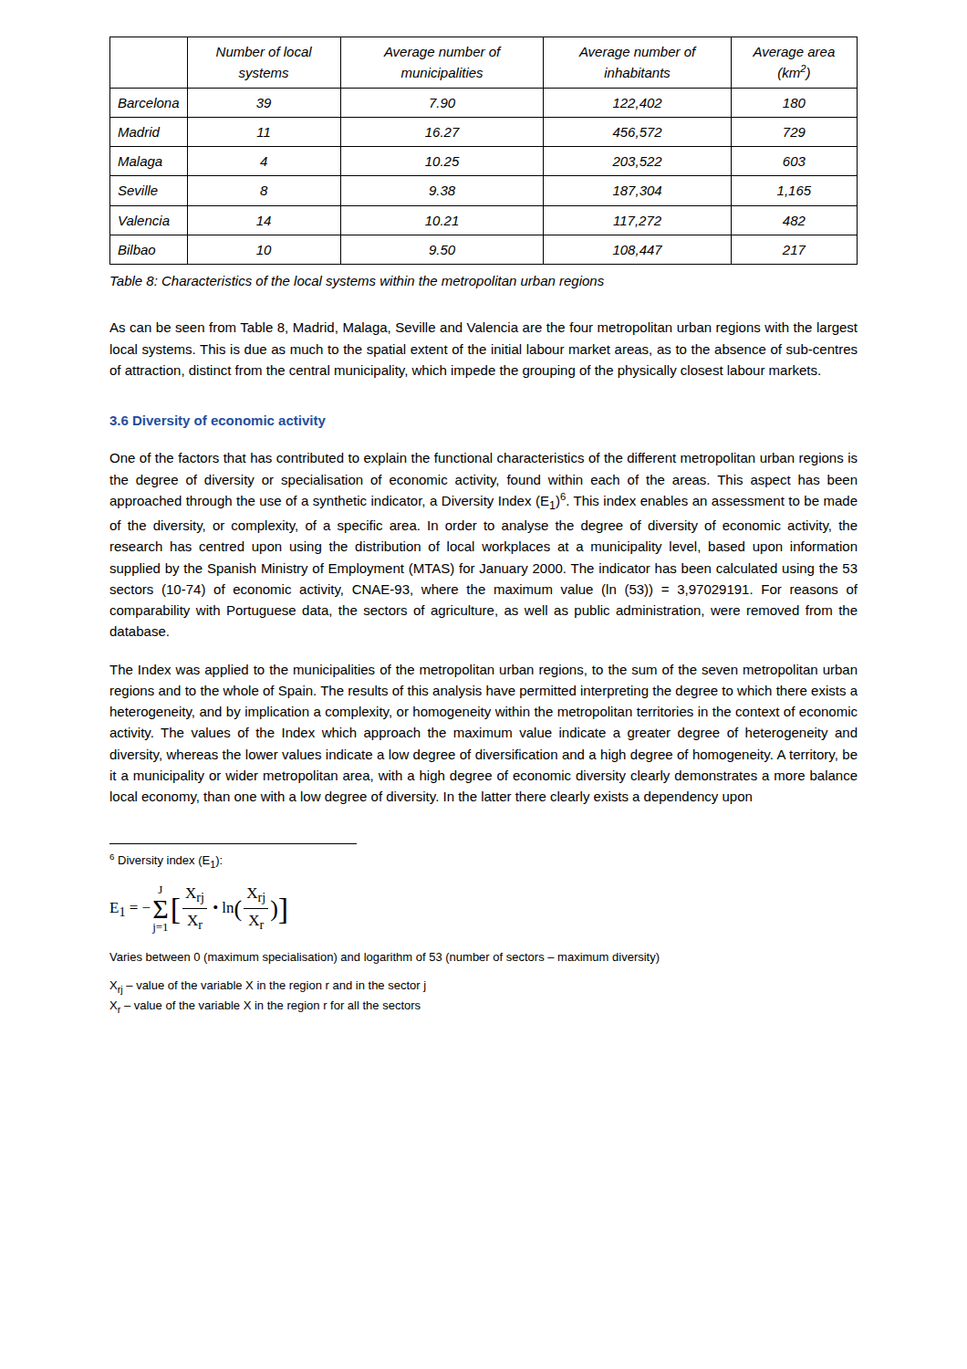| | Number of local systems | Average number of municipalities | Average number of inhabitants | Average area (km 2 ) |
| --- | --- | --- | --- | --- |
| Barcelona | 39 | 7.90 | 122,402 | 180 |
| Madrid | 11 | 16.27 | 456,572 | 729 |
| Malaga | 4 | 10.25 | 203,522 | 603 |
| Seville | 8 | 9.38 | 187,304 | 1,165 |
| Valencia | 14 | 10.21 | 117,272 | 482 |
| Bilbao | 10 | 9.50 | 108,447 | 217 |
Table 8: Characteristics of the local systems within the metropolitan urban regions
As can be seen from Table 8, Madrid, Malaga, Seville and Valencia are the four metropolitan urban regions with the largest local systems. This is due as much to the spatial extent of the initial labour market areas, as to the absence of sub-centres of attraction, distinct from the central municipality, which impede the grouping of the physically closest labour markets.
3.6 Diversity of economic activity
One of the factors that has contributed to explain the functional characteristics of the different metropolitan urban regions is the degree of diversity or specialisation of economic activity, found within each of the areas. This aspect has been approached through the use of a synthetic indicator, a Diversity Index (E1)6. This index enables an assessment to be made of the diversity, or complexity, of a specific area. In order to analyse the degree of diversity of economic activity, the research has centred upon using the distribution of local workplaces at a municipality level, based upon information supplied by the Spanish Ministry of Employment (MTAS) for January 2000. The indicator has been calculated using the 53 sectors (10-74) of economic activity, CNAE-93, where the maximum value (ln (53)) = 3,97029191. For reasons of comparability with Portuguese data, the sectors of agriculture, as well as public administration, were removed from the database.
The Index was applied to the municipalities of the metropolitan urban regions, to the sum of the seven metropolitan urban regions and to the whole of Spain. The results of this analysis have permitted interpreting the degree to which there exists a heterogeneity, and by implication a complexity, or homogeneity within the metropolitan territories in the context of economic activity. The values of the Index which approach the maximum value indicate a greater degree of heterogeneity and diversity, whereas the lower values indicate a low degree of diversification and a high degree of homogeneity. A territory, be it a municipality or wider metropolitan area, with a high degree of economic diversity clearly demonstrates a more balance local economy, than one with a low degree of diversity. In the latter there clearly exists a dependency upon
6 Diversity index (E1):
E1 = −JΣj=1[Xrj Xr • ln(Xrj Xr)]
Varies between 0 (maximum specialisation) and logarithm of 53 (number of sectors – maximum diversity)
Xrj – value of the variable X in the region r and in the sector j
Xr – value of the variable X in the region r for all the sectors